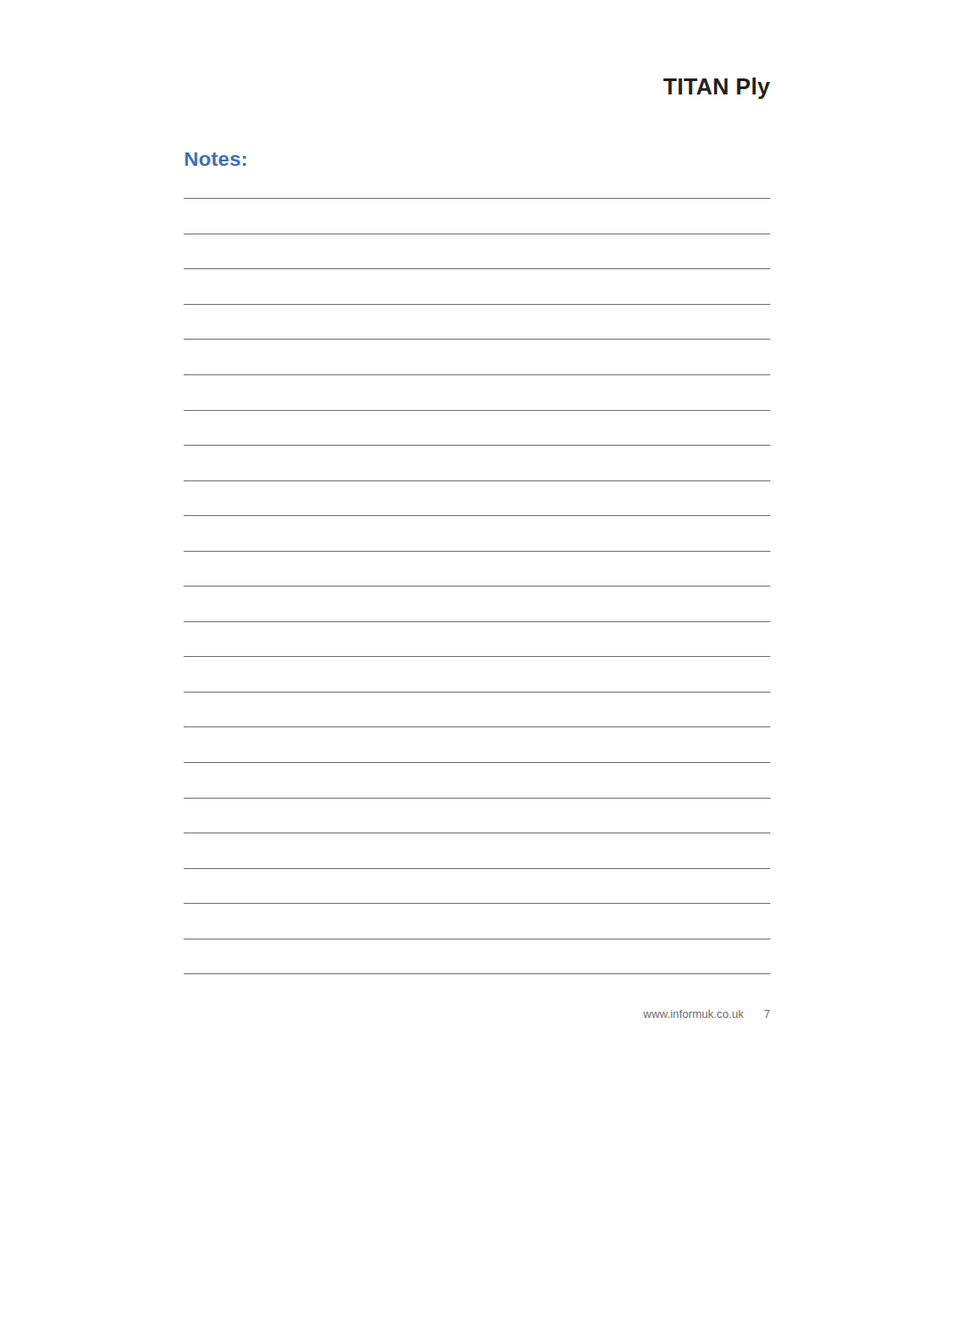TITAN Ply
Notes:
www.informuk.co.uk 7